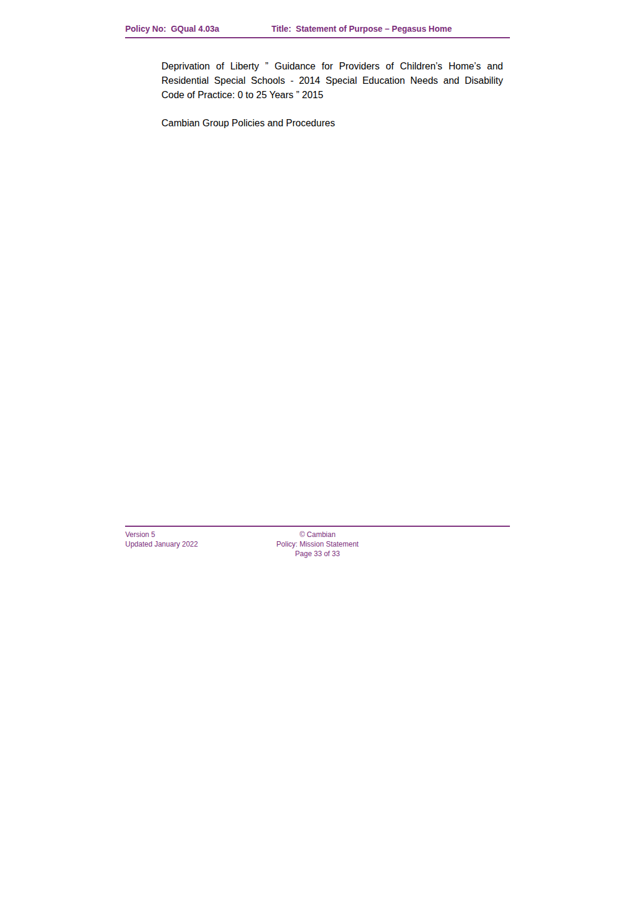| Policy No: GQual 4.03a | Title: Statement of Purpose – Pegasus Home |
Deprivation of Liberty ” Guidance for Providers of Children’s Home’s and Residential Special Schools - 2014 Special Education Needs and Disability Code of Practice: 0 to 25 Years ” 2015
Cambian Group Policies and Procedures
| Version 5 Updated January 2022 | © Cambian Policy: Mission Statement Page 33 of 33 | |